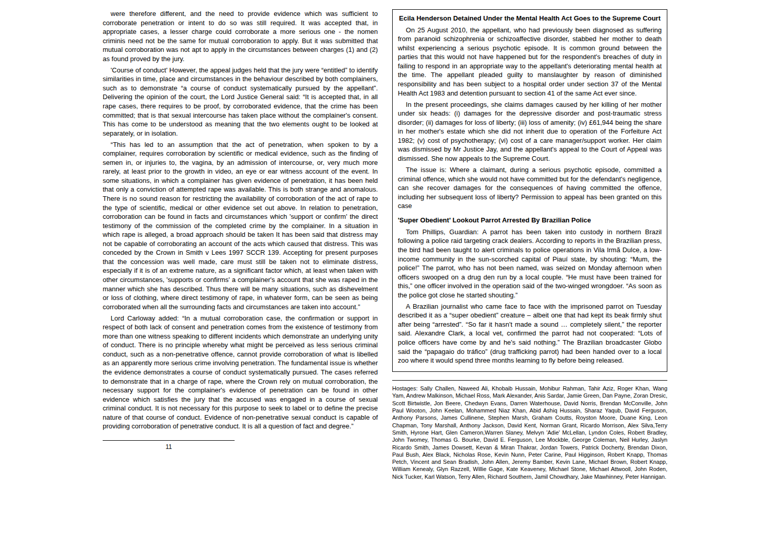were therefore different, and the need to provide evidence which was sufficient to corroborate penetration or intent to do so was still required. It was accepted that, in appropriate cases, a lesser charge could corroborate a more serious one - the nomen criminis need not be the same for mutual corroboration to apply. But it was submitted that mutual corroboration was not apt to apply in the circumstances between charges (1) and (2) as found proved by the jury.
'Course of conduct' However, the appeal judges held that the jury were “entitled” to identify similarities in time, place and circumstances in the behaviour described by both complainers, such as to demonstrate “a course of conduct systematically pursued by the appellant”. Delivering the opinion of the court, the Lord Justice General said: “It is accepted that, in all rape cases, there requires to be proof, by corroborated evidence, that the crime has been committed; that is that sexual intercourse has taken place without the complainer's consent. This has come to be understood as meaning that the two elements ought to be looked at separately, or in isolation.
“This has led to an assumption that the act of penetration, when spoken to by a complainer, requires corroboration by scientific or medical evidence, such as the finding of semen in, or injuries to, the vagina, by an admission of intercourse, or, very much more rarely, at least prior to the growth in video, an eye or ear witness account of the event. In some situations, in which a complainer has given evidence of penetration, it has been held that only a conviction of attempted rape was available. This is both strange and anomalous. There is no sound reason for restricting the availability of corroboration of the act of rape to the type of scientific, medical or other evidence set out above. In relation to penetration, corroboration can be found in facts and circumstances which 'support or confirm' the direct testimony of the commission of the completed crime by the complainer. In a situation in which rape is alleged, a broad approach should be taken It has been said that distress may not be capable of corroborating an account of the acts which caused that distress. This was conceded by the Crown in Smith v Lees 1997 SCCR 139. Accepting for present purposes that the concession was well made, care must still be taken not to eliminate distress, especially if it is of an extreme nature, as a significant factor which, at least when taken with other circumstances, 'supports or confirms' a complainer's account that she was raped in the manner which she has described. Thus there will be many situations, such as dishevelment or loss of clothing, where direct testimony of rape, in whatever form, can be seen as being corroborated when all the surrounding facts and circumstances are taken into account.”
Lord Carloway added: “In a mutual corroboration case, the confirmation or support in respect of both lack of consent and penetration comes from the existence of testimony from more than one witness speaking to different incidents which demonstrate an underlying unity of conduct. There is no principle whereby what might be perceived as less serious criminal conduct, such as a non-penetrative offence, cannot provide corroboration of what is libelled as an apparently more serious crime involving penetration. The fundamental issue is whether the evidence demonstrates a course of conduct systematically pursued. The cases referred to demonstrate that in a charge of rape, where the Crown rely on mutual corroboration, the necessary support for the complainer's evidence of penetration can be found in other evidence which satisfies the jury that the accused was engaged in a course of sexual criminal conduct. It is not necessary for this purpose to seek to label or to define the precise nature of that course of conduct. Evidence of non-penetrative sexual conduct is capable of providing corroboration of penetrative conduct. It is all a question of fact and degree.”
11
Ecila Henderson Detained Under the Mental Health Act Goes to the Supreme Court
On 25 August 2010, the appellant, who had previously been diagnosed as suffering from paranoid schizophrenia or schizoaffective disorder, stabbed her mother to death whilst experiencing a serious psychotic episode. It is common ground between the parties that this would not have happened but for the respondent's breaches of duty in failing to respond in an appropriate way to the appellant's deteriorating mental health at the time. The appellant pleaded guilty to manslaughter by reason of diminished responsibility and has been subject to a hospital order under section 37 of the Mental Health Act 1983 and detention pursuant to section 41 of the same Act ever since.
In the present proceedings, she claims damages caused by her killing of her mother under six heads: (i) damages for the depressive disorder and post-traumatic stress disorder; (ii) damages for loss of liberty; (iii) loss of amenity; (iv) £61,944 being the share in her mother's estate which she did not inherit due to operation of the Forfeiture Act 1982; (v) cost of psychotherapy; (vi) cost of a care manager/support worker. Her claim was dismissed by Mr Justice Jay, and the appellant's appeal to the Court of Appeal was dismissed. She now appeals to the Supreme Court.
The issue is: Where a claimant, during a serious psychotic episode, committed a criminal offence, which she would not have committed but for the defendant's negligence, can she recover damages for the consequences of having committed the offence, including her subsequent loss of liberty? Permission to appeal has been granted on this case
'Super Obedient' Lookout Parrot Arrested By Brazilian Police
Tom Phillips, Guardian: A parrot has been taken into custody in northern Brazil following a police raid targeting crack dealers. According to reports in the Brazilian press, the bird had been taught to alert criminals to police operations in Vila Irmã Dulce, a low-income community in the sun-scorched capital of Piauí state, by shouting: “Mum, the police!” The parrot, who has not been named, was seized on Monday afternoon when officers swooped on a drug den run by a local couple. “He must have been trained for this,” one officer involved in the operation said of the two-winged wrongdoer. “As soon as the police got close he started shouting.”
A Brazilian journalist who came face to face with the imprisoned parrot on Tuesday described it as a “super obedient” creature – albeit one that had kept its beak firmly shut after being “arrested”. “So far it hasn't made a sound … completely silent,” the reporter said. Alexandre Clark, a local vet, confirmed the parrot had not cooperated: “Lots of police officers have come by and he's said nothing.” The Brazilian broadcaster Globo said the “papagaio do tráfico” (drug trafficking parrot) had been handed over to a local zoo where it would spend three months learning to fly before being released.
Hostages: Sally Challen, Naweed Ali, Khobaib Hussain, Mohibur Rahman, Tahir Aziz, Roger Khan, Wang Yam, Andrew Malkinson, Michael Ross, Mark Alexander, Anis Sardar, Jamie Green, Dan Payne, Zoran Dresic, Scott Birtwistle, Jon Beere, Chedwyn Evans, Darren Waterhouse, David Norris, Brendan McConville, John Paul Wooton, John Keelan, Mohammed Niaz Khan, Abid Ashiq Hussain, Sharaz Yaqub, David Ferguson, Anthony Parsons, James Cullinene, Stephen Marsh, Graham Coutts, Royston Moore, Duane King, Leon Chapman, Tony Marshall, Anthony Jackson, David Kent, Norman Grant, Ricardo Morrison, Alex Silva,Terry Smith, Hyrone Hart, Glen Cameron,Warren Slaney, Melvyn 'Adie' McLellan, Lyndon Coles, Robert Bradley, John Twomey, Thomas G. Bourke, David E. Ferguson, Lee Mockble, George Coleman, Neil Hurley, Jaslyn Ricardo Smith, James Dowsett, Kevan & Miran Thakrar, Jordan Towers, Patrick Docherty, Brendan Dixon, Paul Bush, Alex Black, Nicholas Rose, Kevin Nunn, Peter Carine, Paul Higginson, Robert Knapp, Thomas Petch, Vincent and Sean Bradish, John Allen, Jeremy Bamber, Kevin Lane, Michael Brown, Robert Knapp, William Kenealy, Glyn Razzell, Willie Gage, Kate Keaveney, Michael Stone, Michael Attwooll, John Roden, Nick Tucker, Karl Watson, Terry Allen, Richard Southern, Jamil Chowdhary, Jake Mawhinney, Peter Hannigan.